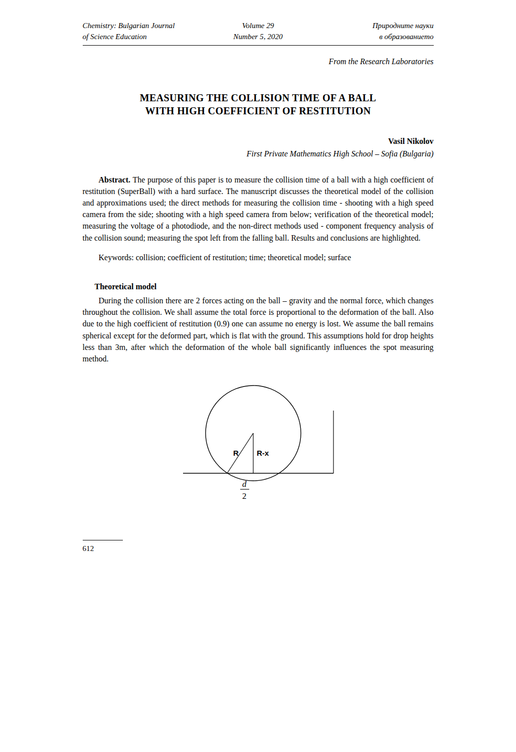Chemistry: Bulgarian Journal
of Science Education
Volume 29
Number 5, 2020
Природните науки
в образованието
From the Research Laboratories
MEASURING THE COLLISION TIME OF A BALL
WITH HIGH COEFFICIENT OF RESTITUTION
Vasil Nikolov
First Private Mathematics High School – Sofia (Bulgaria)
Abstract. The purpose of this paper is to measure the collision time of a ball with a high coefficient of restitution (SuperBall) with a hard surface. The manuscript discusses the theoretical model of the collision and approximations used; the direct methods for measuring the collision time - shooting with a high speed camera from the side; shooting with a high speed camera from below; verification of the theoretical model; measuring the voltage of a photodiode, and the non-direct methods used - component frequency analysis of the collision sound; measuring the spot left from the falling ball. Results and conclusions are highlighted.
Keywords: collision; coefficient of restitution; time; theoretical model; surface
Theoretical model
During the collision there are 2 forces acting on the ball – gravity and the normal force, which changes throughout the collision. We shall assume the total force is proportional to the deformation of the ball. Also due to the high coefficient of restitution (0.9) one can assume no energy is lost. We assume the ball remains spherical except for the deformed part, which is flat with the ground. This assumptions hold for drop heights less than 3m, after which the deformation of the whole ball significantly influences the spot measuring method.
R R-x d 2
612